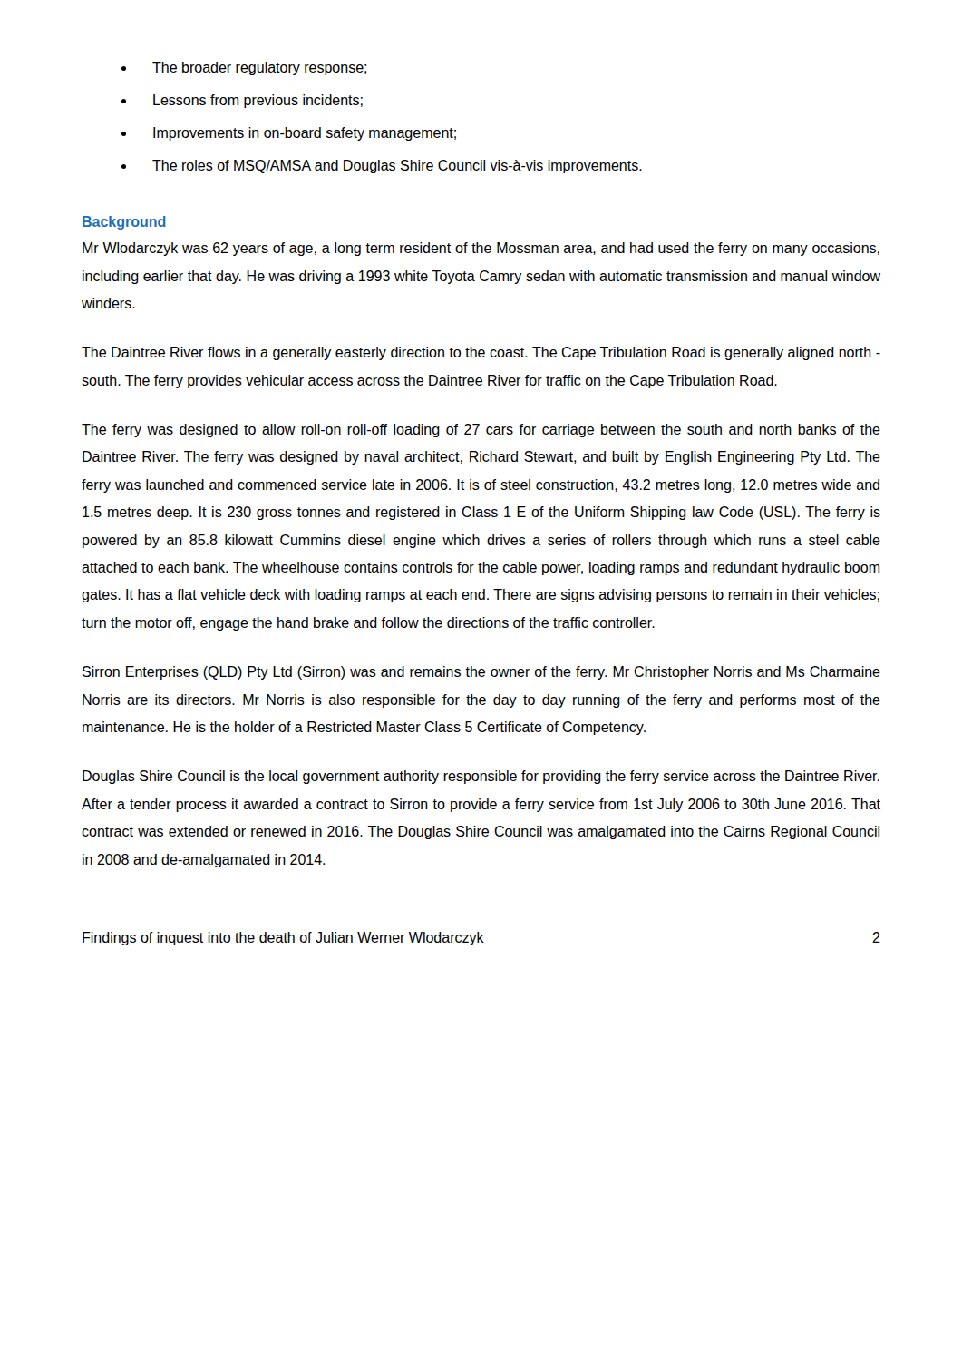The broader regulatory response;
Lessons from previous incidents;
Improvements in on-board safety management;
The roles of MSQ/AMSA and Douglas Shire Council vis-à-vis improvements.
Background
Mr Wlodarczyk was 62 years of age, a long term resident of the Mossman area, and had used the ferry on many occasions, including earlier that day. He was driving a 1993 white Toyota Camry sedan with automatic transmission and manual window winders.
The Daintree River flows in a generally easterly direction to the coast. The Cape Tribulation Road is generally aligned north - south. The ferry provides vehicular access across the Daintree River for traffic on the Cape Tribulation Road.
The ferry was designed to allow roll-on roll-off loading of 27 cars for carriage between the south and north banks of the Daintree River. The ferry was designed by naval architect, Richard Stewart, and built by English Engineering Pty Ltd. The ferry was launched and commenced service late in 2006. It is of steel construction, 43.2 metres long, 12.0 metres wide and 1.5 metres deep. It is 230 gross tonnes and registered in Class 1 E of the Uniform Shipping law Code (USL). The ferry is powered by an 85.8 kilowatt Cummins diesel engine which drives a series of rollers through which runs a steel cable attached to each bank. The wheelhouse contains controls for the cable power, loading ramps and redundant hydraulic boom gates. It has a flat vehicle deck with loading ramps at each end. There are signs advising persons to remain in their vehicles; turn the motor off, engage the hand brake and follow the directions of the traffic controller.
Sirron Enterprises (QLD) Pty Ltd (Sirron) was and remains the owner of the ferry. Mr Christopher Norris and Ms Charmaine Norris are its directors. Mr Norris is also responsible for the day to day running of the ferry and performs most of the maintenance. He is the holder of a Restricted Master Class 5 Certificate of Competency.
Douglas Shire Council is the local government authority responsible for providing the ferry service across the Daintree River. After a tender process it awarded a contract to Sirron to provide a ferry service from 1st July 2006 to 30th June 2016. That contract was extended or renewed in 2016. The Douglas Shire Council was amalgamated into the Cairns Regional Council in 2008 and de-amalgamated in 2014.
Findings of inquest into the death of Julian Werner Wlodarczyk 2